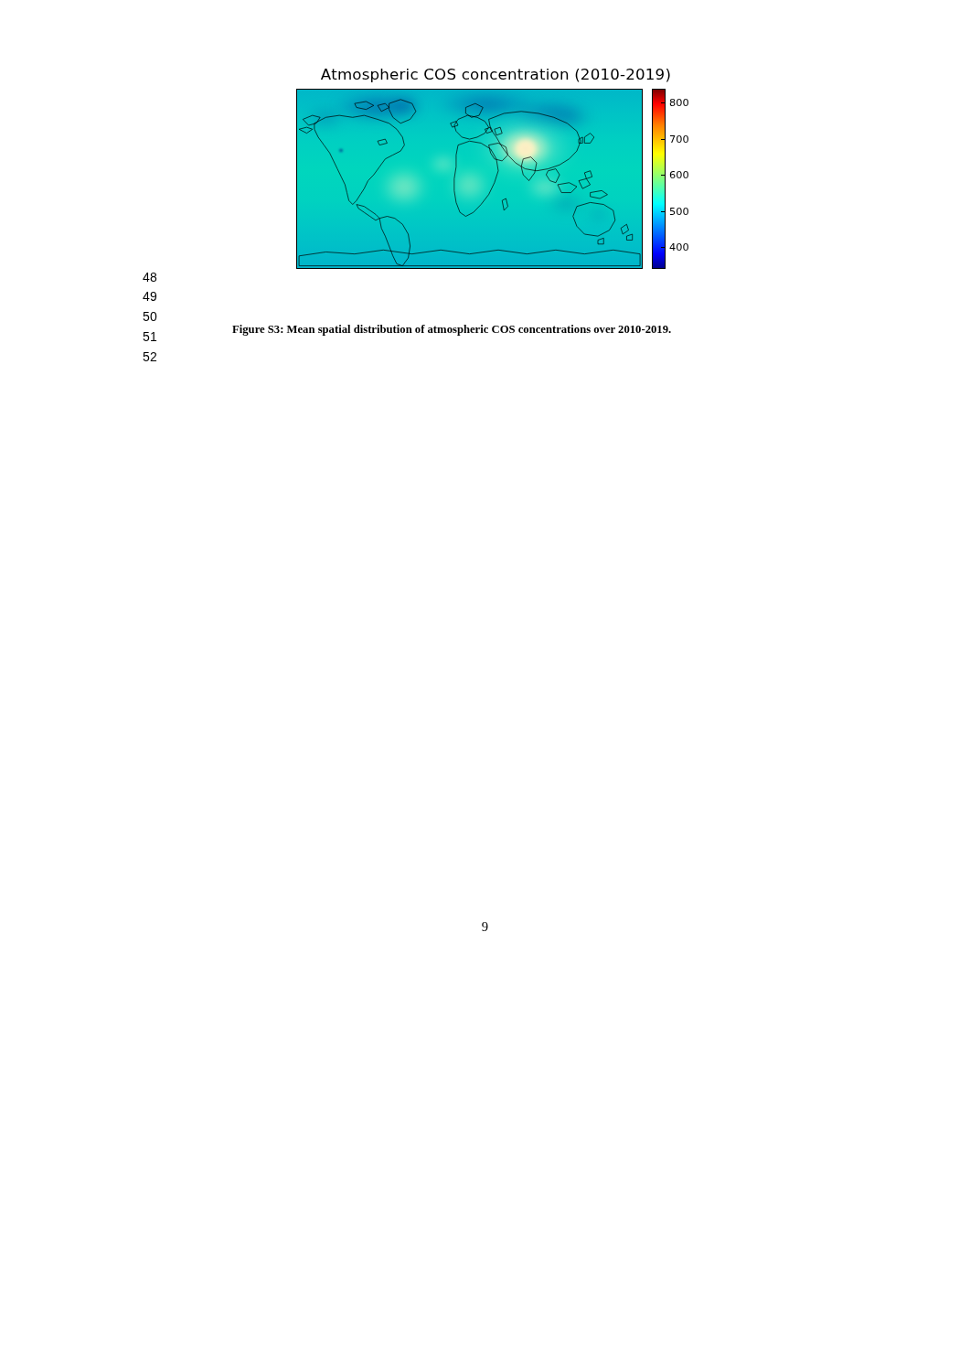48
49
50
51
52
Atmospheric COS concentration (2010-2019)
800
700
600
500
400
Figure S3: Mean spatial distribution of atmospheric COS concentrations over 2010-2019.
9